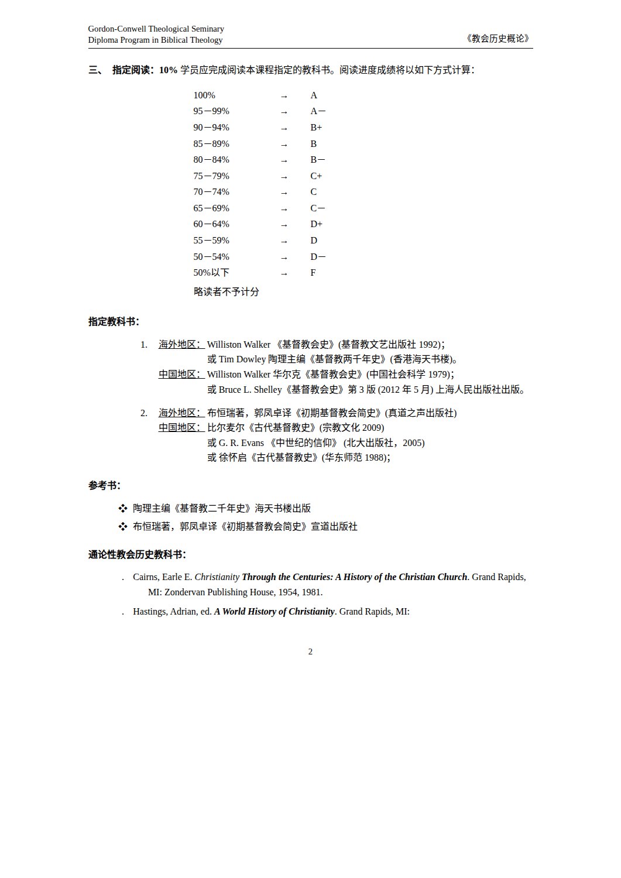Gordon-Conwell Theological Seminary
Diploma Program in Biblical Theology
《教会历史概论》
三、
指定阅读：10% 学员应完成阅读本课程指定的教科书。阅读进度成绩将以如下方式计算：
| 100% | → | A |
| 95－99% | → | A－ |
| 90－94% | → | B+ |
| 85－89% | → | B |
| 80－84% | → | B－ |
| 75－79% | → | C+ |
| 70－74% | → | C |
| 65－69% | → | C－ |
| 60－64% | → | D+ |
| 55－59% | → | D |
| 50－54% | → | D－ |
| 50%以下 | → | F |
略读者不予计分
指定教科书：
海外地区： Williston Walker 《基督教会史》(基督教文艺出版社 1992)； 或 Tim Dowley 陶理主编《基督教两千年史》(香港海天书楼)。
中国地区： Williston Walker 华尔克《基督教会史》(中国社会科学 1979)； 或 Bruce L. Shelley《基督教会史》第 3 版 (2012 年 5 月) 上海人民出版社出版。
海外地区： 布恒瑞著，郭凤卓译《初期基督教会简史》(真道之声出版社)
中国地区： 比尔麦尔《古代基督教史》(宗教文化 2009) 或 G. R. Evans 《中世纪的信仰》 (北大出版社，2005) 或 徐怀启《古代基督教史》(华东师范 1988)；
参考书：
陶理主编《基督教二千年史》海天书楼出版
布恒瑞著，郭凤卓译《初期基督教会简史》宣道出版社
通论性教会历史教科书：
Cairns, Earle E. Christianity Through the Centuries: A History of the Christian Church. Grand Rapids, MI: Zondervan Publishing House, 1954, 1981.
Hastings, Adrian, ed. A World History of Christianity. Grand Rapids, MI:
2